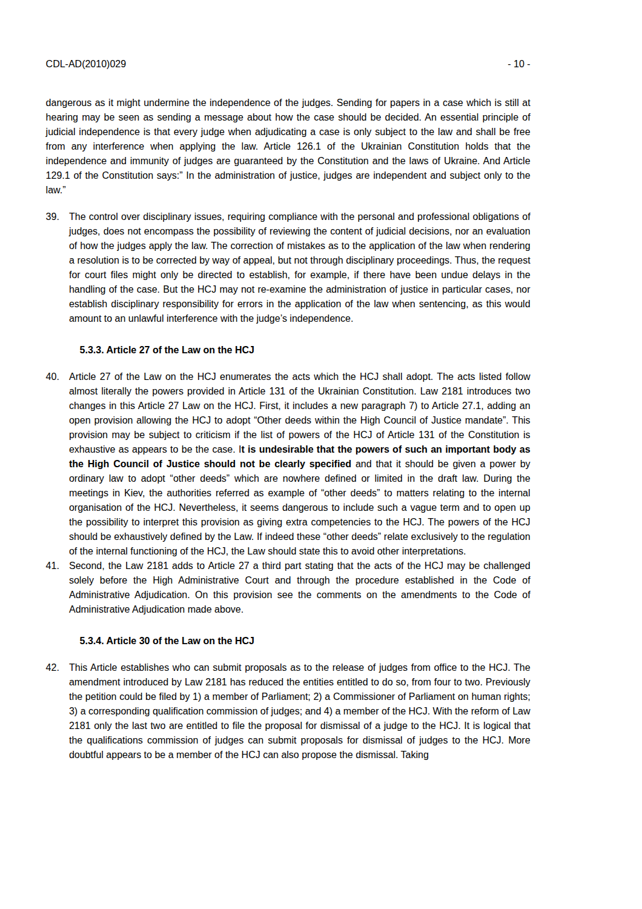CDL-AD(2010)029
- 10 -
dangerous as it might undermine the independence of the judges. Sending for papers in a case which is still at hearing may be seen as sending a message about how the case should be decided. An essential principle of judicial independence is that every judge when adjudicating a case is only subject to the law and shall be free from any interference when applying the law. Article 126.1 of the Ukrainian Constitution holds that the independence and immunity of judges are guaranteed by the Constitution and the laws of Ukraine. And Article 129.1 of the Constitution says:” In the administration of justice, judges are independent and subject only to the law.”
39.
The control over disciplinary issues, requiring compliance with the personal and professional obligations of judges, does not encompass the possibility of reviewing the content of judicial decisions, nor an evaluation of how the judges apply the law. The correction of mistakes as to the application of the law when rendering a resolution is to be corrected by way of appeal, but not through disciplinary proceedings. Thus, the request for court files might only be directed to establish, for example, if there have been undue delays in the handling of the case. But the HCJ may not re-examine the administration of justice in particular cases, nor establish disciplinary responsibility for errors in the application of the law when sentencing, as this would amount to an unlawful interference with the judge’s independence.
5.3.3. Article 27 of the Law on the HCJ
40.
Article 27 of the Law on the HCJ enumerates the acts which the HCJ shall adopt. The acts listed follow almost literally the powers provided in Article 131 of the Ukrainian Constitution. Law 2181 introduces two changes in this Article 27 Law on the HCJ. First, it includes a new paragraph 7) to Article 27.1, adding an open provision allowing the HCJ to adopt “Other deeds within the High Council of Justice mandate”. This provision may be subject to criticism if the list of powers of the HCJ of Article 131 of the Constitution is exhaustive as appears to be the case. It is undesirable that the powers of such an important body as the High Council of Justice should not be clearly specified and that it should be given a power by ordinary law to adopt “other deeds” which are nowhere defined or limited in the draft law. During the meetings in Kiev, the authorities referred as example of “other deeds” to matters relating to the internal organisation of the HCJ. Nevertheless, it seems dangerous to include such a vague term and to open up the possibility to interpret this provision as giving extra competencies to the HCJ. The powers of the HCJ should be exhaustively defined by the Law. If indeed these “other deeds” relate exclusively to the regulation of the internal functioning of the HCJ, the Law should state this to avoid other interpretations.
41.
Second, the Law 2181 adds to Article 27 a third part stating that the acts of the HCJ may be challenged solely before the High Administrative Court and through the procedure established in the Code of Administrative Adjudication. On this provision see the comments on the amendments to the Code of Administrative Adjudication made above.
5.3.4. Article 30 of the Law on the HCJ
42.
This Article establishes who can submit proposals as to the release of judges from office to the HCJ. The amendment introduced by Law 2181 has reduced the entities entitled to do so, from four to two. Previously the petition could be filed by 1) a member of Parliament; 2) a Commissioner of Parliament on human rights; 3) a corresponding qualification commission of judges; and 4) a member of the HCJ. With the reform of Law 2181 only the last two are entitled to file the proposal for dismissal of a judge to the HCJ. It is logical that the qualifications commission of judges can submit proposals for dismissal of judges to the HCJ. More doubtful appears to be a member of the HCJ can also propose the dismissal. Taking